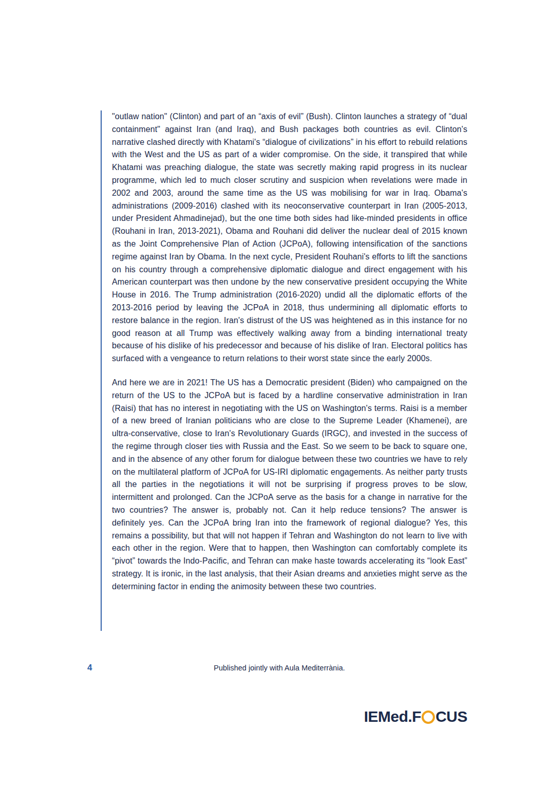"outlaw nation" (Clinton) and part of an “axis of evil” (Bush). Clinton launches a strategy of “dual containment" against Iran (and Iraq), and Bush packages both countries as evil. Clinton's narrative clashed directly with Khatami's “dialogue of civilizations” in his effort to rebuild relations with the West and the US as part of a wider compromise. On the side, it transpired that while Khatami was preaching dialogue, the state was secretly making rapid progress in its nuclear programme, which led to much closer scrutiny and suspicion when revelations were made in 2002 and 2003, around the same time as the US was mobilising for war in Iraq. Obama's administrations (2009-2016) clashed with its neoconservative counterpart in Iran (2005-2013, under President Ahmadinejad), but the one time both sides had like-minded presidents in office (Rouhani in Iran, 2013-2021), Obama and Rouhani did deliver the nuclear deal of 2015 known as the Joint Comprehensive Plan of Action (JCPoA), following intensification of the sanctions regime against Iran by Obama. In the next cycle, President Rouhani's efforts to lift the sanctions on his country through a comprehensive diplomatic dialogue and direct engagement with his American counterpart was then undone by the new conservative president occupying the White House in 2016. The Trump administration (2016-2020) undid all the diplomatic efforts of the 2013-2016 period by leaving the JCPoA in 2018, thus undermining all diplomatic efforts to restore balance in the region. Iran's distrust of the US was heightened as in this instance for no good reason at all Trump was effectively walking away from a binding international treaty because of his dislike of his predecessor and because of his dislike of Iran. Electoral politics has surfaced with a vengeance to return relations to their worst state since the early 2000s.
And here we are in 2021! The US has a Democratic president (Biden) who campaigned on the return of the US to the JCPoA but is faced by a hardline conservative administration in Iran (Raisi) that has no interest in negotiating with the US on Washington's terms. Raisi is a member of a new breed of Iranian politicians who are close to the Supreme Leader (Khamenei), are ultra-conservative, close to Iran's Revolutionary Guards (IRGC), and invested in the success of the regime through closer ties with Russia and the East. So we seem to be back to square one, and in the absence of any other forum for dialogue between these two countries we have to rely on the multilateral platform of JCPoA for US-IRI diplomatic engagements. As neither party trusts all the parties in the negotiations it will not be surprising if progress proves to be slow, intermittent and prolonged. Can the JCPoA serve as the basis for a change in narrative for the two countries? The answer is, probably not. Can it help reduce tensions? The answer is definitely yes. Can the JCPoA bring Iran into the framework of regional dialogue? Yes, this remains a possibility, but that will not happen if Tehran and Washington do not learn to live with each other in the region. Were that to happen, then Washington can comfortably complete its “pivot” towards the Indo-Pacific, and Tehran can make haste towards accelerating its “look East” strategy. It is ironic, in the last analysis, that their Asian dreams and anxieties might serve as the determining factor in ending the animosity between these two countries.
4
Published jointly with Aula Mediterrània.
IE Med.F CUS